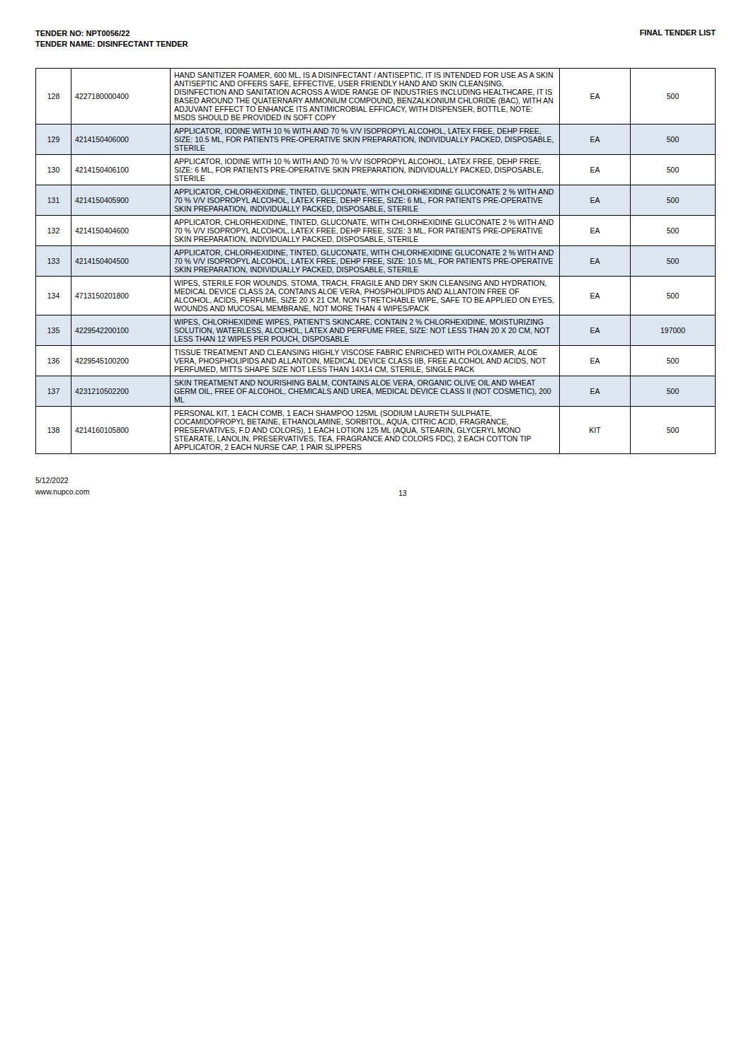TENDER NO: NPT0056/22
TENDER NAME: DISINFECTANT TENDER
FINAL TENDER LIST
| 128 | 4227180000400 | HAND SANITIZER FOAMER, 600 ML, IS A DISINFECTANT / ANTISEPTIC, IT IS INTENDED FOR USE AS A SKIN ANTISEPTIC AND OFFERS SAFE, EFFECTIVE, USER FRIENDLY HAND AND SKIN CLEANSING, DISINFECTION AND SANITATION ACROSS A WIDE RANGE OF INDUSTRIES INCLUDING HEALTHCARE, IT IS BASED AROUND THE QUATERNARY AMMONIUM COMPOUND, BENZALKONIUM CHLORIDE (BAC), WITH AN ADJUVANT EFFECT TO ENHANCE ITS ANTIMICROBIAL EFFICACY, WITH DISPENSER, BOTTLE, NOTE: MSDS SHOULD BE PROVIDED IN SOFT COPY | EA | 500 |
| 129 | 4214150406000 | APPLICATOR, IODINE WITH 10 % WITH AND 70 % V/V ISOPROPYL ALCOHOL, LATEX FREE, DEHP FREE, SIZE: 10.5 ML, FOR PATIENTS PRE-OPERATIVE SKIN PREPARATION, INDIVIDUALLY PACKED, DISPOSABLE, STERILE | EA | 500 |
| 130 | 4214150406100 | APPLICATOR, IODINE WITH 10 % WITH AND 70 % V/V ISOPROPYL ALCOHOL, LATEX FREE, DEHP FREE, SIZE: 6 ML, FOR PATIENTS PRE-OPERATIVE SKIN PREPARATION, INDIVIDUALLY PACKED, DISPOSABLE, STERILE | EA | 500 |
| 131 | 4214150405900 | APPLICATOR, CHLORHEXIDINE, TINTED, GLUCONATE, WITH CHLORHEXIDINE GLUCONATE 2 % WITH AND 70 % V/V ISOPROPYL ALCOHOL, LATEX FREE, DEHP FREE, SIZE: 6 ML, FOR PATIENTS PRE-OPERATIVE SKIN PREPARATION, INDIVIDUALLY PACKED, DISPOSABLE, STERILE | EA | 500 |
| 132 | 4214150404600 | APPLICATOR, CHLORHEXIDINE, TINTED, GLUCONATE, WITH CHLORHEXIDINE GLUCONATE 2 % WITH AND 70 % V/V ISOPROPYL ALCOHOL, LATEX FREE, DEHP FREE, SIZE: 3 ML, FOR PATIENTS PRE-OPERATIVE SKIN PREPARATION, INDIVIDUALLY PACKED, DISPOSABLE, STERILE | EA | 500 |
| 133 | 4214150404500 | APPLICATOR, CHLORHEXIDINE, TINTED, GLUCONATE, WITH CHLORHEXIDINE GLUCONATE 2 % WITH AND 70 % V/V ISOPROPYL ALCOHOL, LATEX FREE, DEHP FREE, SIZE: 10.5 ML, FOR PATIENTS PRE-OPERATIVE SKIN PREPARATION, INDIVIDUALLY PACKED, DISPOSABLE, STERILE | EA | 500 |
| 134 | 4713150201800 | WIPES, STERILE FOR WOUNDS, STOMA, TRACH, FRAGILE AND DRY SKIN CLEANSING AND HYDRATION, MEDICAL DEVICE CLASS 2A, CONTAINS ALOE VERA, PHOSPHOLIPIDS AND ALLANTOIN FREE OF ALCOHOL, ACIDS, PERFUME, SIZE 20 X 21 CM, NON STRETCHABLE WIPE, SAFE TO BE APPLIED ON EYES, WOUNDS AND MUCOSAL MEMBRANE, NOT MORE THAN 4 WIPES/PACK | EA | 500 |
| 135 | 4229542200100 | WIPES, CHLORHEXIDINE WIPES, PATIENT'S SKINCARE, CONTAIN 2 % CHLORHEXIDINE, MOISTURIZING SOLUTION, WATERLESS, ALCOHOL, LATEX AND PERFUME FREE, SIZE: NOT LESS THAN 20 X 20 CM, NOT LESS THAN 12 WIPES PER POUCH, DISPOSABLE | EA | 197000 |
| 136 | 4229545100200 | TISSUE TREATMENT AND CLEANSING HIGHLY VISCOSE FABRIC ENRICHED WITH POLOXAMER, ALOE VERA, PHOSPHOLIPIDS AND ALLANTOIN, MEDICAL DEVICE CLASS IIB, FREE ALCOHOL AND ACIDS, NOT PERFUMED, MITTS SHAPE SIZE NOT LESS THAN 14X14 CM, STERILE, SINGLE PACK | EA | 500 |
| 137 | 4231210502200 | SKIN TREATMENT AND NOURISHING BALM, CONTAINS ALOE VERA, ORGANIC OLIVE OIL AND WHEAT GERM OIL, FREE OF ALCOHOL, CHEMICALS AND UREA, MEDICAL DEVICE CLASS II (NOT COSMETIC), 200 ML | EA | 500 |
| 138 | 4214160105800 | PERSONAL KIT, 1 EACH COMB, 1 EACH SHAMPOO 125ML (SODIUM LAURETH SULPHATE, COCAMIDOPROPYL BETAINE, ETHANOLAMINE, SORBITOL, AQUA, CITRIC ACID, FRAGRANCE, PRESERVATIVES, F.D AND COLORS), 1 EACH LOTION 125 ML (AQUA, STEARIN, GLYCERYL MONO STEARATE, LANOLIN, PRESERVATIVES, TEA, FRAGRANCE AND COLORS FDC), 2 EACH COTTON TIP APPLICATOR, 2 EACH NURSE CAP, 1 PAIR SLIPPERS | KIT | 500 |
5/12/2022
www.nupco.com
13